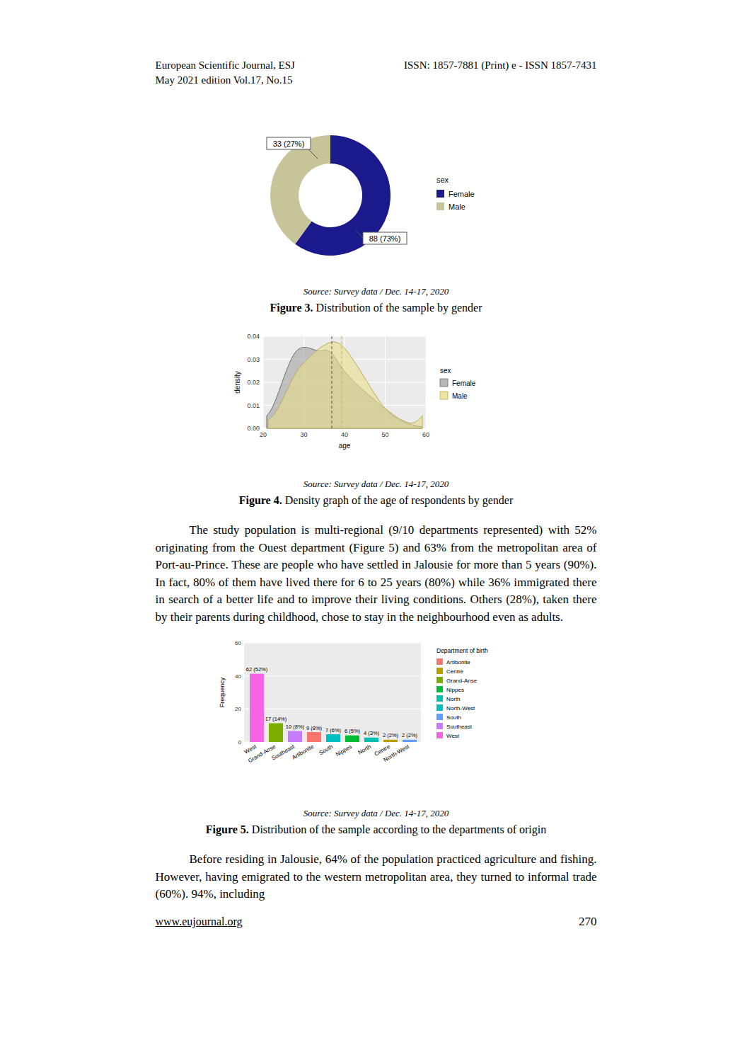European Scientific Journal, ESJ
May 2021 edition Vol.17, No.15
ISSN: 1857-7881 (Print) e - ISSN 1857-7431
33 (27%) 88 (73%) sex Female Male
Source: Survey data / Dec. 14-17, 2020
Figure 3. Distribution of the sample by gender
0.00 0.01 0.02 0.03 0.04 20 30 40 50 60 age density sex Female Male
Source: Survey data / Dec. 14-17, 2020
Figure 4. Density graph of the age of respondents by gender
The study population is multi-regional (9/10 departments represented) with 52% originating from the Ouest department (Figure 5) and 63% from the metropolitan area of Port-au-Prince. These are people who have settled in Jalousie for more than 5 years (90%). In fact, 80% of them have lived there for 6 to 25 years (80%) while 36% immigrated there in search of a better life and to improve their living conditions. Others (28%), taken there by their parents during childhood, chose to stay in the neighbourhood even as adults.
62 (52%) 17 (14%) 10 (8%) 9 (8%) 7 (6%) 6 (5%) 4 (3%) 2 (2%) 2 (2%) 0 20 40 60 Frequency West Grand-Anse Southeast Artibonite South Nippes North Centre North-West Department of birth Artibonite Centre Grand-Anse Nippes North North-West South Southeast West
Source: Survey data / Dec. 14-17, 2020
Figure 5. Distribution of the sample according to the departments of origin
Before residing in Jalousie, 64% of the population practiced agriculture and fishing. However, having emigrated to the western metropolitan area, they turned to informal trade (60%). 94%, including
www.eujournal.org 270